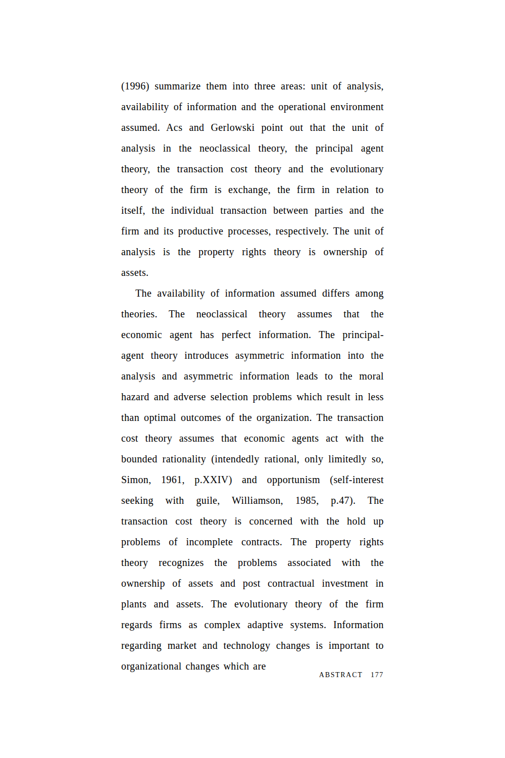(1996) summarize them into three areas: unit of analysis, availability of information and the operational environment assumed. Acs and Gerlowski point out that the unit of analysis in the neoclassical theory, the principal agent theory, the transaction cost theory and the evolutionary theory of the firm is exchange, the firm in relation to itself, the individual transaction between parties and the firm and its productive processes, respectively. The unit of analysis is the property rights theory is ownership of assets.
The availability of information assumed differs among theories. The neoclassical theory assumes that the economic agent has perfect information. The principal-agent theory introduces asymmetric information into the analysis and asymmetric information leads to the moral hazard and adverse selection problems which result in less than optimal outcomes of the organization. The transaction cost theory assumes that economic agents act with the bounded rationality (intendedly rational, only limitedly so, Simon, 1961, p.XXIV) and opportunism (self-interest seeking with guile, Williamson, 1985, p.47). The transaction cost theory is concerned with the hold up problems of incomplete contracts. The property rights theory recognizes the problems associated with the ownership of assets and post contractual investment in plants and assets. The evolutionary theory of the firm regards firms as complex adaptive systems. Information regarding market and technology changes is important to organizational changes which are
ABSTRACT 177